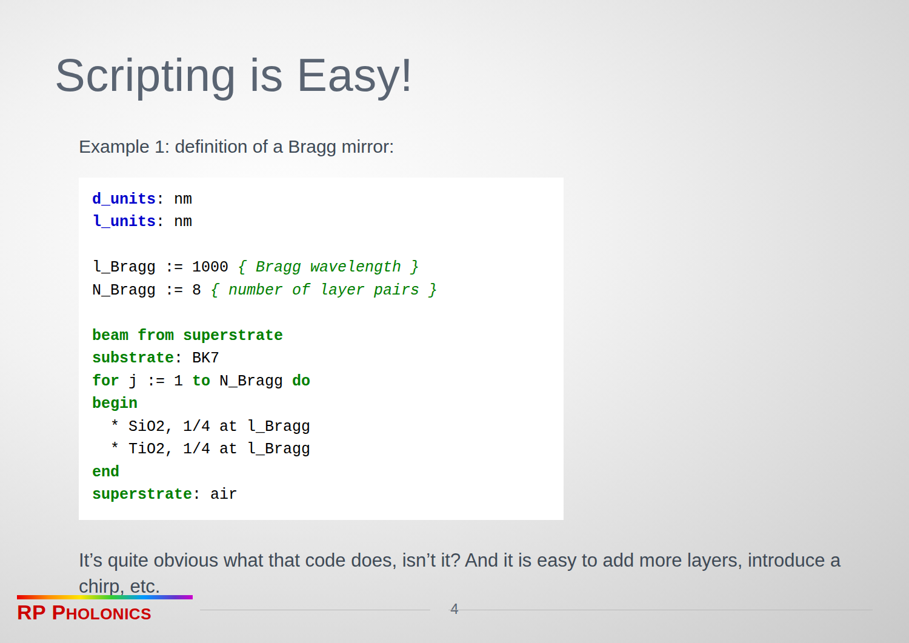Scripting is Easy!
Example 1: definition of a Bragg mirror:
d_units: nm
l_units: nm

l_Bragg := 1000 { Bragg wavelength }
N_Bragg := 8 { number of layer pairs }

beam from superstrate
substrate: BK7
for j := 1 to N_Bragg do
begin
  * SiO2, 1/4 at l_Bragg
  * TiO2, 1/4 at l_Bragg
end
superstrate: air
It’s quite obvious what that code does, isn’t it? And it is easy to add more layers, introduce a chirp, etc.
RP PHOLONICS
4